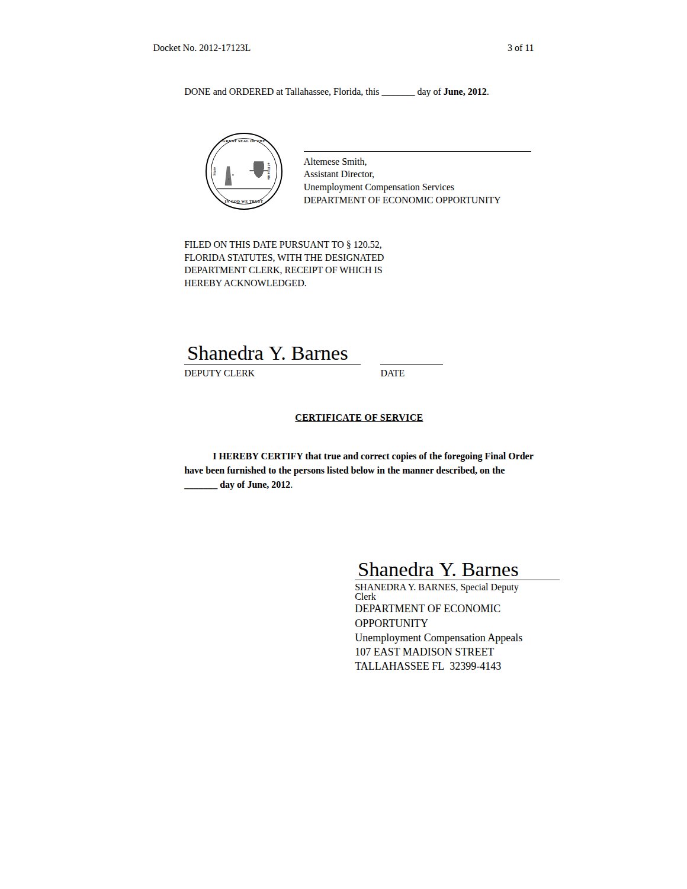Docket No. 2012-17123L
3 of 11
DONE and ORDERED at Tallahassee, Florida, this _______ day of June, 2012.
Great Seal of the
State
of Florida
In God We Trust
Altemese Smith,
Assistant Director,
Unemployment Compensation Services
DEPARTMENT OF ECONOMIC OPPORTUNITY
FILED ON THIS DATE PURSUANT TO § 120.52,
FLORIDA STATUTES, WITH THE DESIGNATED
DEPARTMENT CLERK, RECEIPT OF WHICH IS
HEREBY ACKNOWLEDGED.
Shanedra Y. Barnes
DEPUTY CLERK
DATE
CERTIFICATE OF SERVICE
I HEREBY CERTIFY that true and correct copies of the foregoing Final Order have been furnished to the persons listed below in the manner described, on the _______ day of June, 2012.
Shanedra Y. Barnes
SHANEDRA Y. BARNES, Special Deputy Clerk
DEPARTMENT OF ECONOMIC
OPPORTUNITY
Unemployment Compensation Appeals
107 EAST MADISON STREET
TALLAHASSEE FL 32399-4143